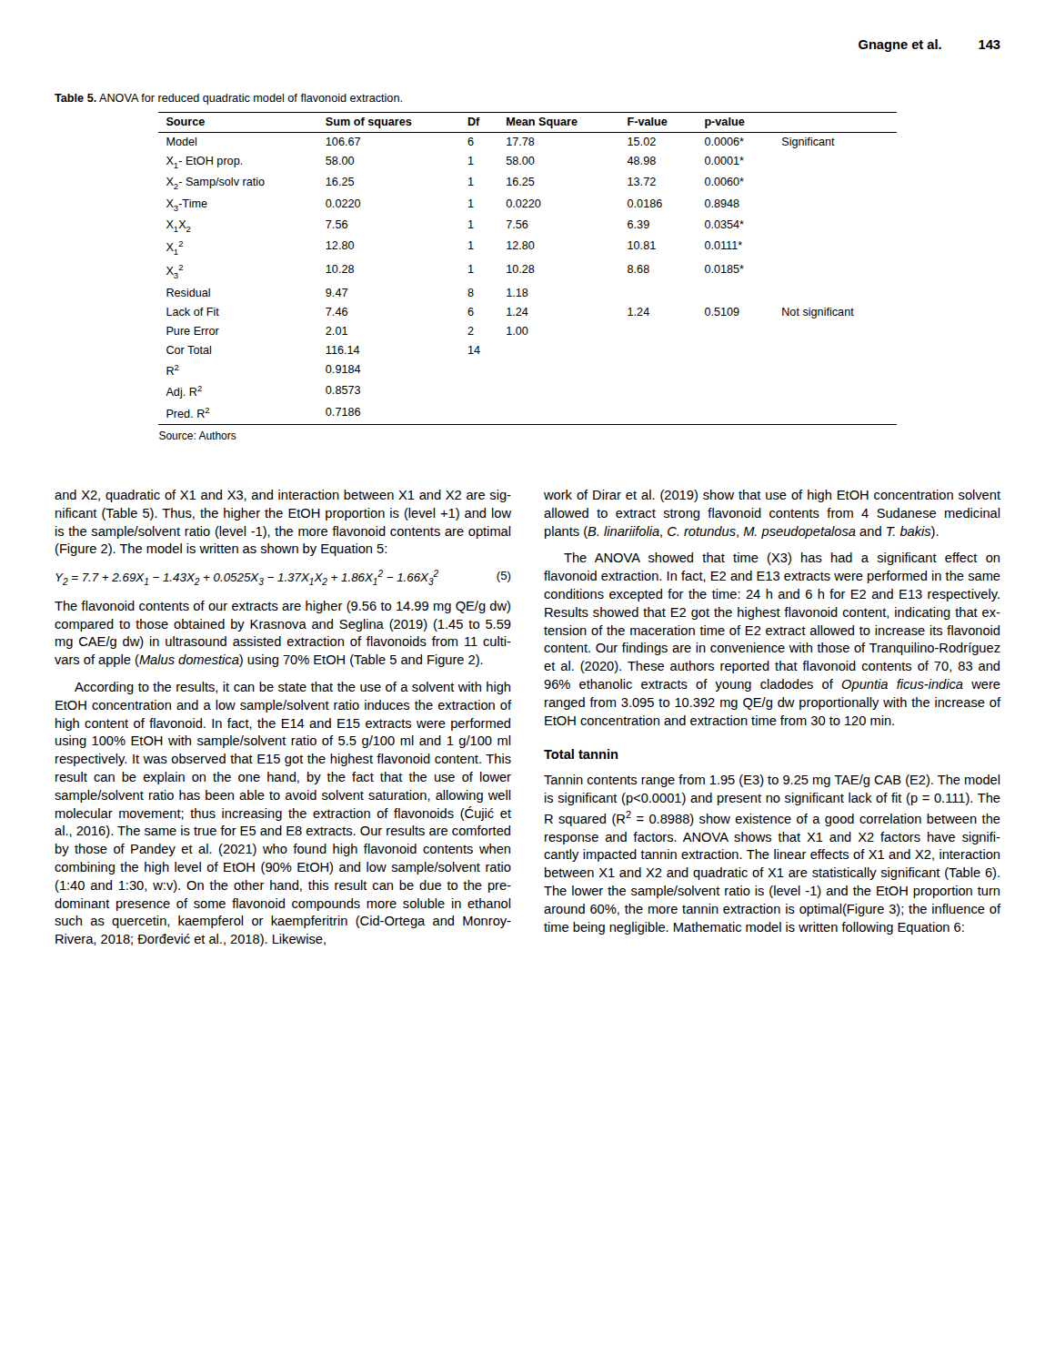Gnagne et al. 143
Table 5. ANOVA for reduced quadratic model of flavonoid extraction.
| Source | Sum of squares | Df | Mean Square | F-value | p-value | |
| --- | --- | --- | --- | --- | --- | --- |
| Model | 106.67 | 6 | 17.78 | 15.02 | 0.0006* | Significant |
| X 1 - EtOH prop. | 58.00 | 1 | 58.00 | 48.98 | 0.0001* | |
| X 2 - Samp/solv ratio | 16.25 | 1 | 16.25 | 13.72 | 0.0060* | |
| X 3 -Time | 0.0220 | 1 | 0.0220 | 0.0186 | 0.8948 | |
| X 1 X 2 | 7.56 | 1 | 7.56 | 6.39 | 0.0354* | |
| X 1 2 | 12.80 | 1 | 12.80 | 10.81 | 0.0111* | |
| X 3 2 | 10.28 | 1 | 10.28 | 8.68 | 0.0185* | |
| Residual | 9.47 | 8 | 1.18 | | | |
| Lack of Fit | 7.46 | 6 | 1.24 | 1.24 | 0.5109 | Not significant |
| Pure Error | 2.01 | 2 | 1.00 | | | |
| Cor Total | 116.14 | 14 | | | | |
| R 2 | 0.9184 | | | | | |
| Adj. R 2 | 0.8573 | | | | | |
| Pred. R 2 | 0.7186 | | | | | |
Source: Authors
and X2, quadratic of X1 and X3, and interaction between X1 and X2 are significant (Table 5). Thus, the higher the EtOH proportion is (level +1) and low is the sample/solvent ratio (level -1), the more flavonoid contents are optimal (Figure 2). The model is written as shown by Equation 5:
Y2 = 7.7 + 2.69X1 − 1.43X2 + 0.0525X3 − 1.37X1X2 + 1.86X12 − 1.66X32 (5)
The flavonoid contents of our extracts are higher (9.56 to 14.99 mg QE/g dw) compared to those obtained by Krasnova and Seglina (2019) (1.45 to 5.59 mg CAE/g dw) in ultrasound assisted extraction of flavonoids from 11 cultivars of apple (Malus domestica) using 70% EtOH (Table 5 and Figure 2).
According to the results, it can be state that the use of a solvent with high EtOH concentration and a low sample/solvent ratio induces the extraction of high content of flavonoid. In fact, the E14 and E15 extracts were performed using 100% EtOH with sample/solvent ratio of 5.5 g/100 ml and 1 g/100 ml respectively. It was observed that E15 got the highest flavonoid content. This result can be explain on the one hand, by the fact that the use of lower sample/solvent ratio has been able to avoid solvent saturation, allowing well molecular movement; thus increasing the extraction of flavonoids (Ćujić et al., 2016). The same is true for E5 and E8 extracts. Our results are comforted by those of Pandey et al. (2021) who found high flavonoid contents when combining the high level of EtOH (90% EtOH) and low sample/solvent ratio (1:40 and 1:30, w:v). On the other hand, this result can be due to the predominant presence of some flavonoid compounds more soluble in ethanol such as quercetin, kaempferol or kaempferitrin (Cid-Ortega and Monroy-Rivera, 2018; Đorđević et al., 2018). Likewise,
work of Dirar et al. (2019) show that use of high EtOH concentration solvent allowed to extract strong flavonoid contents from 4 Sudanese medicinal plants (B. linariifolia, C. rotundus, M. pseudopetalosa and T. bakis).
The ANOVA showed that time (X3) has had a significant effect on flavonoid extraction. In fact, E2 and E13 extracts were performed in the same conditions excepted for the time: 24 h and 6 h for E2 and E13 respectively. Results showed that E2 got the highest flavonoid content, indicating that extension of the maceration time of E2 extract allowed to increase its flavonoid content. Our findings are in convenience with those of Tranquilino-Rodríguez et al. (2020). These authors reported that flavonoid contents of 70, 83 and 96% ethanolic extracts of young cladodes of Opuntia ficus-indica were ranged from 3.095 to 10.392 mg QE/g dw proportionally with the increase of EtOH concentration and extraction time from 30 to 120 min.
Total tannin
Tannin contents range from 1.95 (E3) to 9.25 mg TAE/g CAB (E2). The model is significant (p<0.0001) and present no significant lack of fit (p = 0.111). The R squared (R2 = 0.8988) show existence of a good correlation between the response and factors. ANOVA shows that X1 and X2 factors have significantly impacted tannin extraction. The linear effects of X1 and X2, interaction between X1 and X2 and quadratic of X1 are statistically significant (Table 6). The lower the sample/solvent ratio is (level -1) and the EtOH proportion turn around 60%, the more tannin extraction is optimal(Figure 3); the influence of time being negligible. Mathematic model is written following Equation 6: